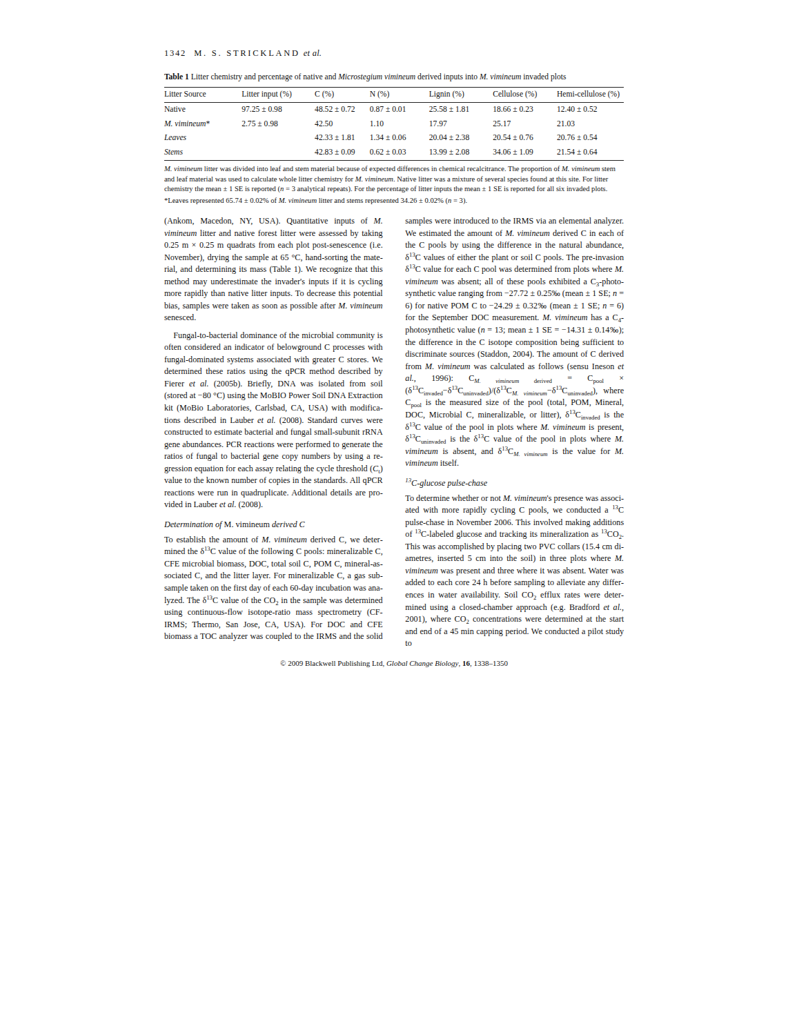1342 M. S. STRICKLAND et al.
Table 1 Litter chemistry and percentage of native and Microstegium vimineum derived inputs into M. vimineum invaded plots
| Litter Source | Litter input (%) | C (%) | N (%) | Lignin (%) | Cellulose (%) | Hemi-cellulose (%) |
| --- | --- | --- | --- | --- | --- | --- |
| Native | 97.25 ± 0.98 | 48.52 ± 0.72 | 0.87 ± 0.01 | 25.58 ± 1.81 | 18.66 ± 0.23 | 12.40 ± 0.52 |
| M. vimineum * | 2.75 ± 0.98 | 42.50 | 1.10 | 17.97 | 25.17 | 21.03 |
| Leaves | | 42.33 ± 1.81 | 1.34 ± 0.06 | 20.04 ± 2.38 | 20.54 ± 0.76 | 20.76 ± 0.54 |
| Stems | | 42.83 ± 0.09 | 0.62 ± 0.03 | 13.99 ± 2.08 | 34.06 ± 1.09 | 21.54 ± 0.64 |
M. vimineum litter was divided into leaf and stem material because of expected differences in chemical recalcitrance. The proportion of M. vimineum stem and leaf material was used to calculate whole litter chemistry for M. vimineum. Native litter was a mixture of several species found at this site. For litter chemistry the mean ± 1 SE is reported (n = 3 analytical repeats). For the percentage of litter inputs the mean ± 1 SE is reported for all six invaded plots.
*Leaves represented 65.74 ± 0.02% of M. vimineum litter and stems represented 34.26 ± 0.02% (n = 3).
(Ankom, Macedon, NY, USA). Quantitative inputs of M. vimineum litter and native forest litter were assessed by taking 0.25 m × 0.25 m quadrats from each plot post-senescence (i.e. November), drying the sample at 65 °C, hand-sorting the material, and determining its mass (Table 1). We recognize that this method may underestimate the invader's inputs if it is cycling more rapidly than native litter inputs. To decrease this potential bias, samples were taken as soon as possible after M. vimineum senesced.
Fungal-to-bacterial dominance of the microbial community is often considered an indicator of belowground C processes with fungal-dominated systems associated with greater C stores. We determined these ratios using the qPCR method described by Fierer et al. (2005b). Briefly, DNA was isolated from soil (stored at −80 °C) using the MoBIO Power Soil DNA Extraction kit (MoBio Laboratories, Carlsbad, CA, USA) with modifications described in Lauber et al. (2008). Standard curves were constructed to estimate bacterial and fungal small-subunit rRNA gene abundances. PCR reactions were performed to generate the ratios of fungal to bacterial gene copy numbers by using a regression equation for each assay relating the cycle threshold (Ct) value to the known number of copies in the standards. All qPCR reactions were run in quadruplicate. Additional details are provided in Lauber et al. (2008).
Determination of M. vimineum derived C
To establish the amount of M. vimineum derived C, we determined the δ13C value of the following C pools: mineralizable C, CFE microbial biomass, DOC, total soil C, POM C, mineral-associated C, and the litter layer. For mineralizable C, a gas sub-sample taken on the first day of each 60-day incubation was analyzed. The δ13C value of the CO2 in the sample was determined using continuous-flow isotope-ratio mass spectrometry (CF-IRMS; Thermo, San Jose, CA, USA). For DOC and CFE biomass a TOC analyzer was coupled to the IRMS and the solid samples were introduced to the IRMS via an elemental analyzer. We estimated the amount of M. vimineum derived C in each of the C pools by using the difference in the natural abundance, δ13C values of either the plant or soil C pools. The pre-invasion δ13C value for each C pool was determined from plots where M. vimineum was absent; all of these pools exhibited a C3-photosynthetic value ranging from −27.72 ± 0.25‰ (mean ± 1 SE; n = 6) for native POM C to −24.29 ± 0.32‰ (mean ± 1 SE; n = 6) for the September DOC measurement. M. vimineum has a C4-photosynthetic value (n = 13; mean ± 1 SE = −14.31 ± 0.14‰); the difference in the C isotope composition being sufficient to discriminate sources (Staddon, 2004). The amount of C derived from M. vimineum was calculated as follows (sensu Ineson et al., 1996): CM. vimineum derived = Cpool × (δ13Cinvaded−δ13Cuninvaded)/(δ13CM. vimineum−δ13Cuninvaded), where Cpool is the measured size of the pool (total, POM, Mineral, DOC, Microbial C, mineralizable, or litter), δ13Cinvaded is the δ13C value of the pool in plots where M. vimineum is present, δ13Cuninvaded is the δ13C value of the pool in plots where M. vimineum is absent, and δ13CM. vimineum is the value for M. vimineum itself.
13C-glucose pulse-chase
To determine whether or not M. vimineum's presence was associated with more rapidly cycling C pools, we conducted a 13C pulse-chase in November 2006. This involved making additions of 13C-labeled glucose and tracking its mineralization as 13CO2. This was accomplished by placing two PVC collars (15.4 cm diametres, inserted 5 cm into the soil) in three plots where M. vimineum was present and three where it was absent. Water was added to each core 24 h before sampling to alleviate any differences in water availability. Soil CO2 efflux rates were determined using a closed-chamber approach (e.g. Bradford et al., 2001), where CO2 concentrations were determined at the start and end of a 45 min capping period. We conducted a pilot study to
© 2009 Blackwell Publishing Ltd, Global Change Biology, 16, 1338–1350